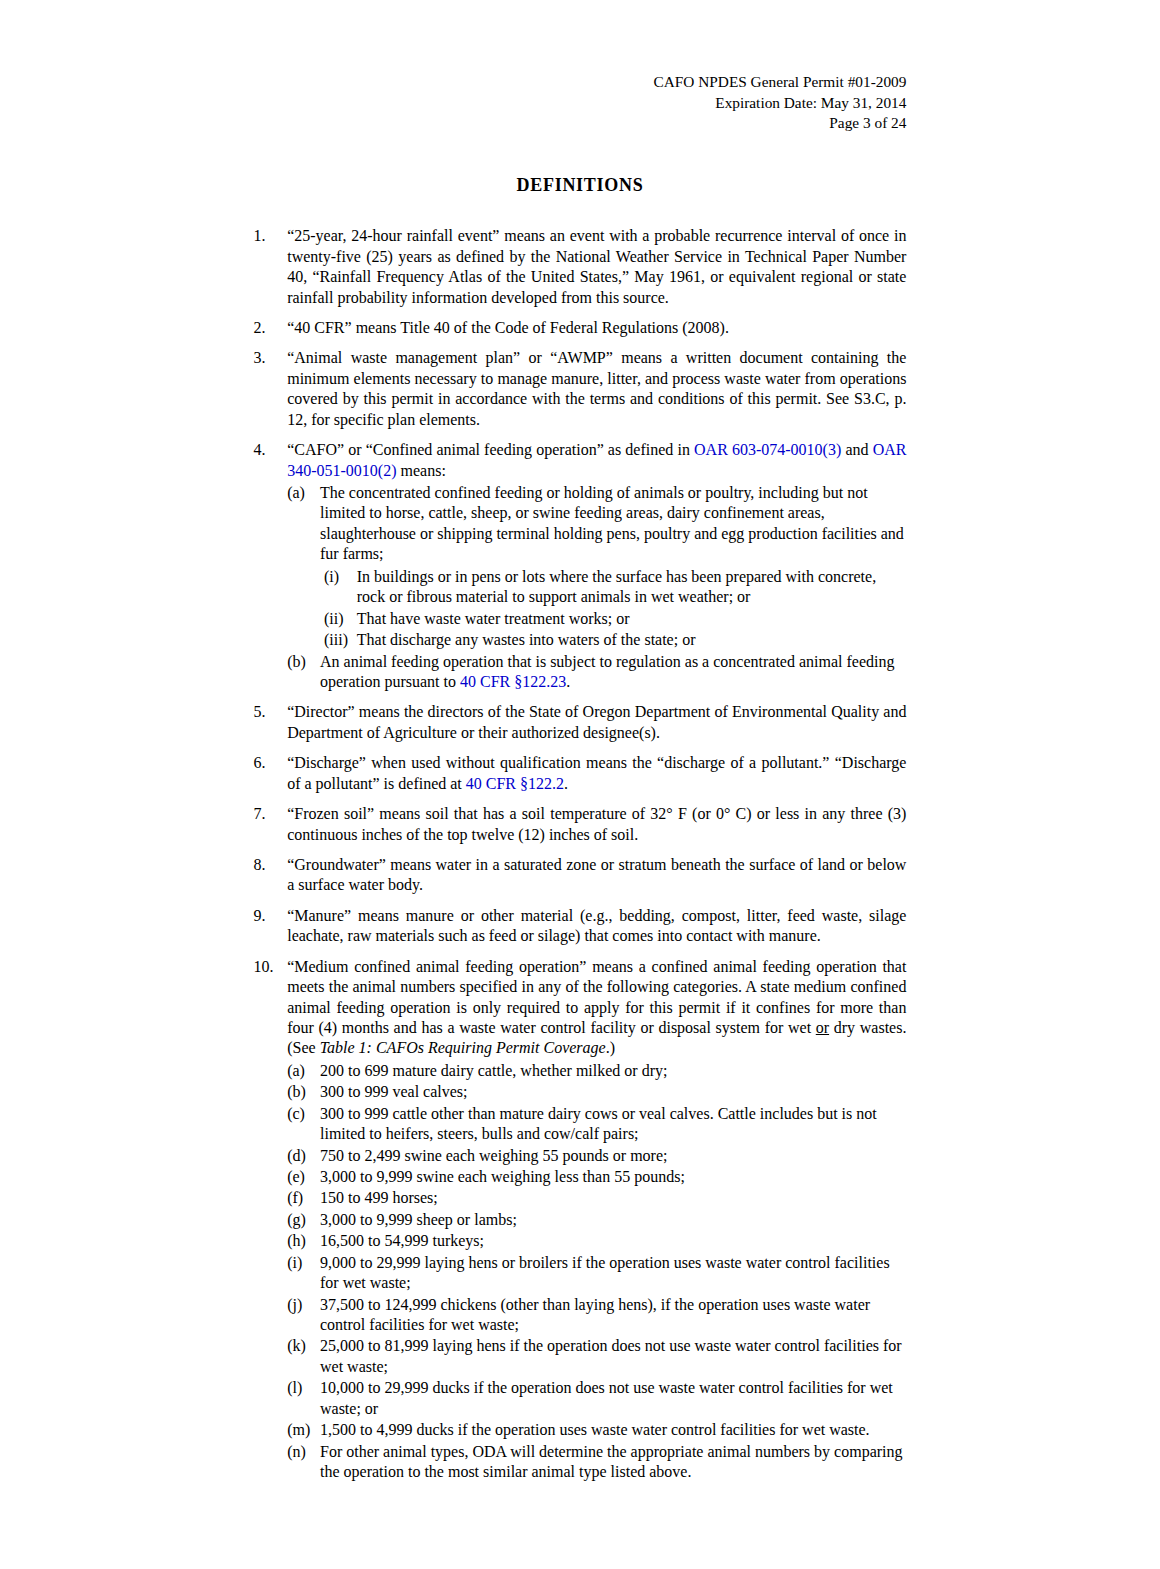CAFO NPDES General Permit #01-2009
Expiration Date: May 31, 2014
Page 3 of 24
DEFINITIONS
1. “25-year, 24-hour rainfall event” means an event with a probable recurrence interval of once in twenty-five (25) years as defined by the National Weather Service in Technical Paper Number 40, “Rainfall Frequency Atlas of the United States,” May 1961, or equivalent regional or state rainfall probability information developed from this source.
2. “40 CFR” means Title 40 of the Code of Federal Regulations (2008).
3. “Animal waste management plan” or “AWMP” means a written document containing the minimum elements necessary to manage manure, litter, and process waste water from operations covered by this permit in accordance with the terms and conditions of this permit. See S3.C, p. 12, for specific plan elements.
4. “CAFO” or “Confined animal feeding operation” as defined in OAR 603-074-0010(3) and OAR 340-051-0010(2) means:
(a) The concentrated confined feeding or holding of animals or poultry, including but not limited to horse, cattle, sheep, or swine feeding areas, dairy confinement areas, slaughterhouse or shipping terminal holding pens, poultry and egg production facilities and fur farms;
(i) In buildings or in pens or lots where the surface has been prepared with concrete, rock or fibrous material to support animals in wet weather; or
(ii) That have waste water treatment works; or
(iii) That discharge any wastes into waters of the state; or
(b) An animal feeding operation that is subject to regulation as a concentrated animal feeding operation pursuant to 40 CFR §122.23.
5. “Director” means the directors of the State of Oregon Department of Environmental Quality and Department of Agriculture or their authorized designee(s).
6. “Discharge” when used without qualification means the “discharge of a pollutant.” “Discharge of a pollutant” is defined at 40 CFR §122.2.
7. “Frozen soil” means soil that has a soil temperature of 32° F (or 0° C) or less in any three (3) continuous inches of the top twelve (12) inches of soil.
8. “Groundwater” means water in a saturated zone or stratum beneath the surface of land or below a surface water body.
9. “Manure” means manure or other material (e.g., bedding, compost, litter, feed waste, silage leachate, raw materials such as feed or silage) that comes into contact with manure.
10. “Medium confined animal feeding operation” means a confined animal feeding operation that meets the animal numbers specified in any of the following categories. A state medium confined animal feeding operation is only required to apply for this permit if it confines for more than four (4) months and has a waste water control facility or disposal system for wet or dry wastes. (See Table 1: CAFOs Requiring Permit Coverage.)
(a) 200 to 699 mature dairy cattle, whether milked or dry;
(b) 300 to 999 veal calves;
(c) 300 to 999 cattle other than mature dairy cows or veal calves. Cattle includes but is not limited to heifers, steers, bulls and cow/calf pairs;
(d) 750 to 2,499 swine each weighing 55 pounds or more;
(e) 3,000 to 9,999 swine each weighing less than 55 pounds;
(f) 150 to 499 horses;
(g) 3,000 to 9,999 sheep or lambs;
(h) 16,500 to 54,999 turkeys;
(i) 9,000 to 29,999 laying hens or broilers if the operation uses waste water control facilities for wet waste;
(j) 37,500 to 124,999 chickens (other than laying hens), if the operation uses waste water control facilities for wet waste;
(k) 25,000 to 81,999 laying hens if the operation does not use waste water control facilities for wet waste;
(l) 10,000 to 29,999 ducks if the operation does not use waste water control facilities for wet waste; or
(m) 1,500 to 4,999 ducks if the operation uses waste water control facilities for wet waste.
(n) For other animal types, ODA will determine the appropriate animal numbers by comparing the operation to the most similar animal type listed above.